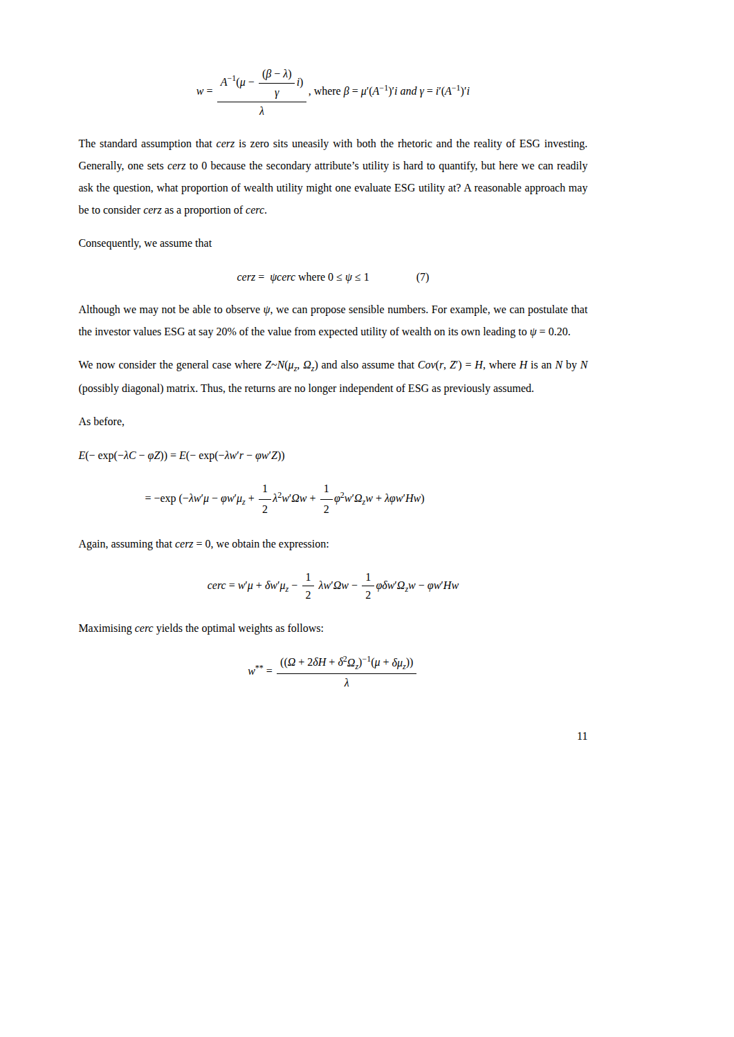w = A−1(μ − (β − λ) γ i) λ , where β = μ′(A−1)′i and γ = i′(A−1)′i
The standard assumption that cerz is zero sits uneasily with both the rhetoric and the reality of ESG investing. Generally, one sets cerz to 0 because the secondary attribute’s utility is hard to quantify, but here we can readily ask the question, what proportion of wealth utility might one evaluate ESG utility at? A reasonable approach may be to consider cerz as a proportion of cerc.
Consequently, we assume that
cerz = ψcerc where 0 ≤ ψ ≤ 1 (7)
Although we may not be able to observe ψ, we can propose sensible numbers. For example, we can postulate that the investor values ESG at say 20% of the value from expected utility of wealth on its own leading to ψ = 0.20.
We now consider the general case where Z~N(μz, Ωz) and also assume that Cov(r, Z′) = H, where H is an N by N (possibly diagonal) matrix. Thus, the returns are no longer independent of ESG as previously assumed.
As before,
E(− exp(−λC − φZ)) = E(− exp(−λw′r − φw′Z))
= −exp (−λw′μ − φw′μz + 12 λ2w′Ωw + 12 φ2w′Ωzw + λφw′Hw)
Again, assuming that cerz = 0, we obtain the expression:
cerc = w′μ + δw′μz − 12 λw′Ωw − 12 φδw′Ωzw − φw′Hw
Maximising cerc yields the optimal weights as follows:
w** = ((Ω + 2δH + δ2Ωz)−1(μ + δμz)) λ
11